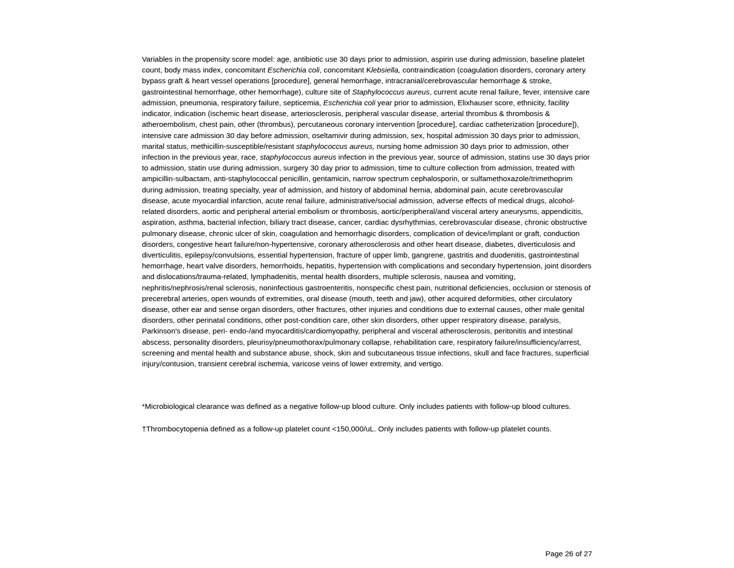Variables in the propensity score model: age, antibiotic use 30 days prior to admission, aspirin use during admission, baseline platelet count, body mass index, concomitant Escherichia coli, concomitant Klebsiella, contraindication (coagulation disorders, coronary artery bypass graft & heart vessel operations [procedure], general hemorrhage, intracranial/cerebrovascular hemorrhage & stroke, gastrointestinal hemorrhage, other hemorrhage), culture site of Staphylococcus aureus, current acute renal failure, fever, intensive care admission, pneumonia, respiratory failure, septicemia, Escherichia coli year prior to admission, Elixhauser score, ethnicity, facility indicator, indication (ischemic heart disease, arteriosclerosis, peripheral vascular disease, arterial thrombus & thrombosis & atheroembolism, chest pain, other (thrombus), percutaneous coronary intervention [procedure], cardiac catheterization [procedure]), intensive care admission 30 day before admission, oseltamivir during admission, sex, hospital admission 30 days prior to admission, marital status, methicillin-susceptible/resistant staphylococcus aureus, nursing home admission 30 days prior to admission, other infection in the previous year, race, staphylococcus aureus infection in the previous year, source of admission, statins use 30 days prior to admission, statin use during admission, surgery 30 day prior to admission, time to culture collection from admission, treated with ampicillin-sulbactam, anti-staphylococcal penicillin, gentamicin, narrow spectrum cephalosporin, or sulfamethoxazole/trimethoprim during admission, treating specialty, year of admission, and history of abdominal hernia, abdominal pain, acute cerebrovascular disease, acute myocardial infarction, acute renal failure, administrative/social admission, adverse effects of medical drugs, alcohol-related disorders, aortic and peripheral arterial embolism or thrombosis, aortic/peripheral/and visceral artery aneurysms, appendicitis, aspiration, asthma, bacterial infection, biliary tract disease, cancer, cardiac dysrhythmias, cerebrovascular disease, chronic obstructive pulmonary disease, chronic ulcer of skin, coagulation and hemorrhagic disorders, complication of device/implant or graft, conduction disorders, congestive heart failure/non-hypertensive, coronary atherosclerosis and other heart disease, diabetes, diverticulosis and diverticulitis, epilepsy/convulsions, essential hypertension, fracture of upper limb, gangrene, gastritis and duodenitis, gastrointestinal hemorrhage, heart valve disorders, hemorrhoids, hepatitis, hypertension with complications and secondary hypertension, joint disorders and dislocations/trauma-related, lymphadenitis, mental health disorders, multiple sclerosis, nausea and vomiting, nephritis/nephrosis/renal sclerosis, noninfectious gastroenteritis, nonspecific chest pain, nutritional deficiencies, occlusion or stenosis of precerebral arteries, open wounds of extremities, oral disease (mouth, teeth and jaw), other acquired deformities, other circulatory disease, other ear and sense organ disorders, other fractures, other injuries and conditions due to external causes, other male genital disorders, other perinatal conditions, other post-condition care, other skin disorders, other upper respiratory disease, paralysis, Parkinson's disease, peri- endo-/and myocarditis/cardiomyopathy, peripheral and visceral atherosclerosis, peritonitis and intestinal abscess, personality disorders, pleurisy/pneumothorax/pulmonary collapse, rehabilitation care, respiratory failure/insufficiency/arrest, screening and mental health and substance abuse, shock, skin and subcutaneous tissue infections, skull and face fractures, superficial injury/contusion, transient cerebral ischemia, varicose veins of lower extremity, and vertigo.
*Microbiological clearance was defined as a negative follow-up blood culture. Only includes patients with follow-up blood cultures.
†Thrombocytopenia defined as a follow-up platelet count <150,000/uL. Only includes patients with follow-up platelet counts.
Page 26 of 27